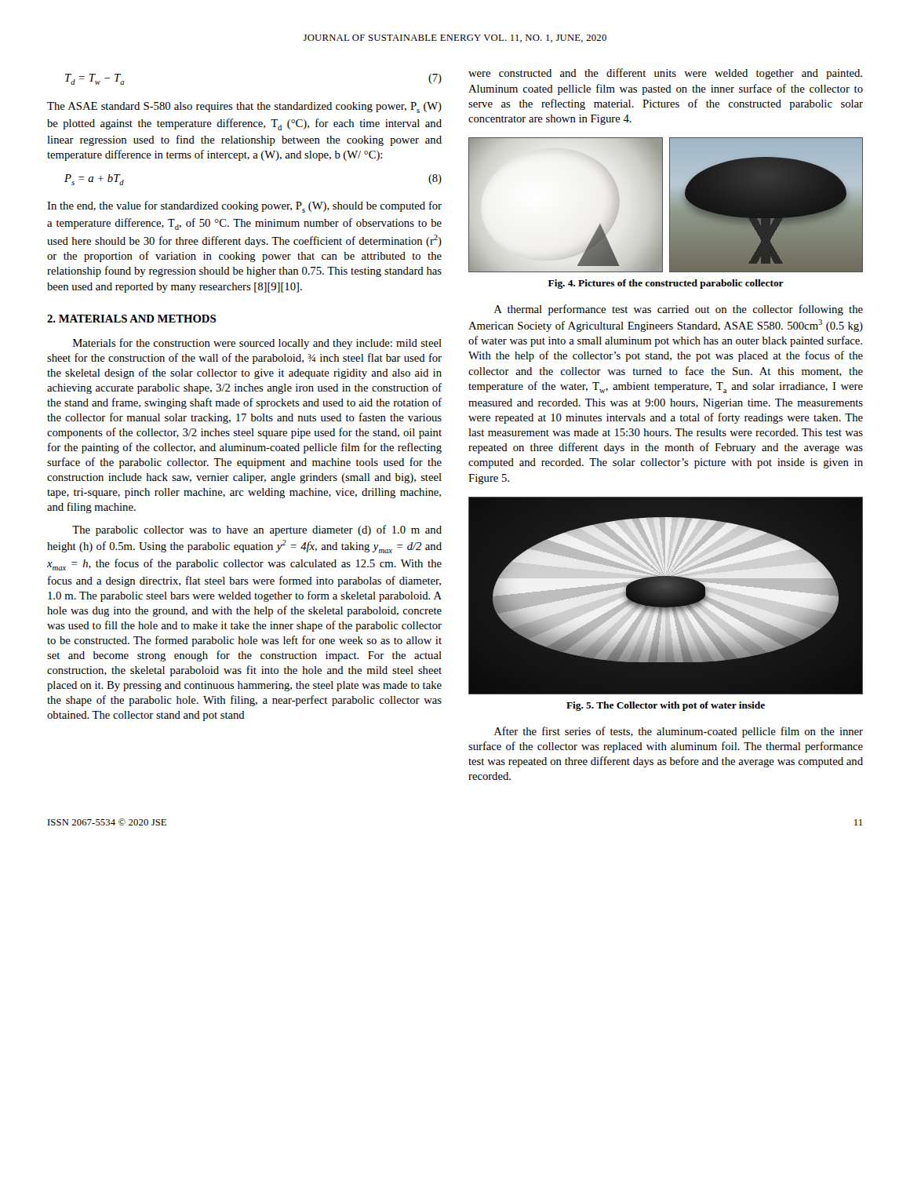JOURNAL OF SUSTAINABLE ENERGY VOL. 11, NO. 1, JUNE, 2020
Td = Tw − Ta
(7)
The ASAE standard S-580 also requires that the standardized cooking power, Ps (W) be plotted against the temperature difference, Td (°C), for each time interval and linear regression used to find the relationship between the cooking power and temperature difference in terms of intercept, a (W), and slope, b (W/ °C):
Ps = a + bTd
(8)
In the end, the value for standardized cooking power, Ps (W), should be computed for a temperature difference, Td, of 50 °C. The minimum number of observations to be used here should be 30 for three different days. The coefficient of determination (r2) or the proportion of variation in cooking power that can be attributed to the relationship found by regression should be higher than 0.75. This testing standard has been used and reported by many researchers [8][9][10].
2. MATERIALS AND METHODS
Materials for the construction were sourced locally and they include: mild steel sheet for the construction of the wall of the paraboloid, ¾ inch steel flat bar used for the skeletal design of the solar collector to give it adequate rigidity and also aid in achieving accurate parabolic shape, 3/2 inches angle iron used in the construction of the stand and frame, swinging shaft made of sprockets and used to aid the rotation of the collector for manual solar tracking, 17 bolts and nuts used to fasten the various components of the collector, 3/2 inches steel square pipe used for the stand, oil paint for the painting of the collector, and aluminum-coated pellicle film for the reflecting surface of the parabolic collector. The equipment and machine tools used for the construction include hack saw, vernier caliper, angle grinders (small and big), steel tape, tri-square, pinch roller machine, arc welding machine, vice, drilling machine, and filing machine.
The parabolic collector was to have an aperture diameter (d) of 1.0 m and height (h) of 0.5m. Using the parabolic equation y2 = 4fx, and taking ymax = d/2 and xmax = h, the focus of the parabolic collector was calculated as 12.5 cm. With the focus and a design directrix, flat steel bars were formed into parabolas of diameter, 1.0 m. The parabolic steel bars were welded together to form a skeletal paraboloid. A hole was dug into the ground, and with the help of the skeletal paraboloid, concrete was used to fill the hole and to make it take the inner shape of the parabolic collector to be constructed. The formed parabolic hole was left for one week so as to allow it set and become strong enough for the construction impact. For the actual construction, the skeletal paraboloid was fit into the hole and the mild steel sheet placed on it. By pressing and continuous hammering, the steel plate was made to take the shape of the parabolic hole. With filing, a near-perfect parabolic collector was obtained. The collector stand and pot stand
were constructed and the different units were welded together and painted. Aluminum coated pellicle film was pasted on the inner surface of the collector to serve as the reflecting material. Pictures of the constructed parabolic solar concentrator are shown in Figure 4.
Fig. 4. Pictures of the constructed parabolic collector
A thermal performance test was carried out on the collector following the American Society of Agricultural Engineers Standard, ASAE S580. 500cm3 (0.5 kg) of water was put into a small aluminum pot which has an outer black painted surface. With the help of the collector’s pot stand, the pot was placed at the focus of the collector and the collector was turned to face the Sun. At this moment, the temperature of the water, Tw, ambient temperature, Ta and solar irradiance, I were measured and recorded. This was at 9:00 hours, Nigerian time. The measurements were repeated at 10 minutes intervals and a total of forty readings were taken. The last measurement was made at 15:30 hours. The results were recorded. This test was repeated on three different days in the month of February and the average was computed and recorded. The solar collector’s picture with pot inside is given in Figure 5.
Fig. 5. The Collector with pot of water inside
After the first series of tests, the aluminum-coated pellicle film on the inner surface of the collector was replaced with aluminum foil. The thermal performance test was repeated on three different days as before and the average was computed and recorded.
ISSN 2067-5534 © 2020 JSE
11